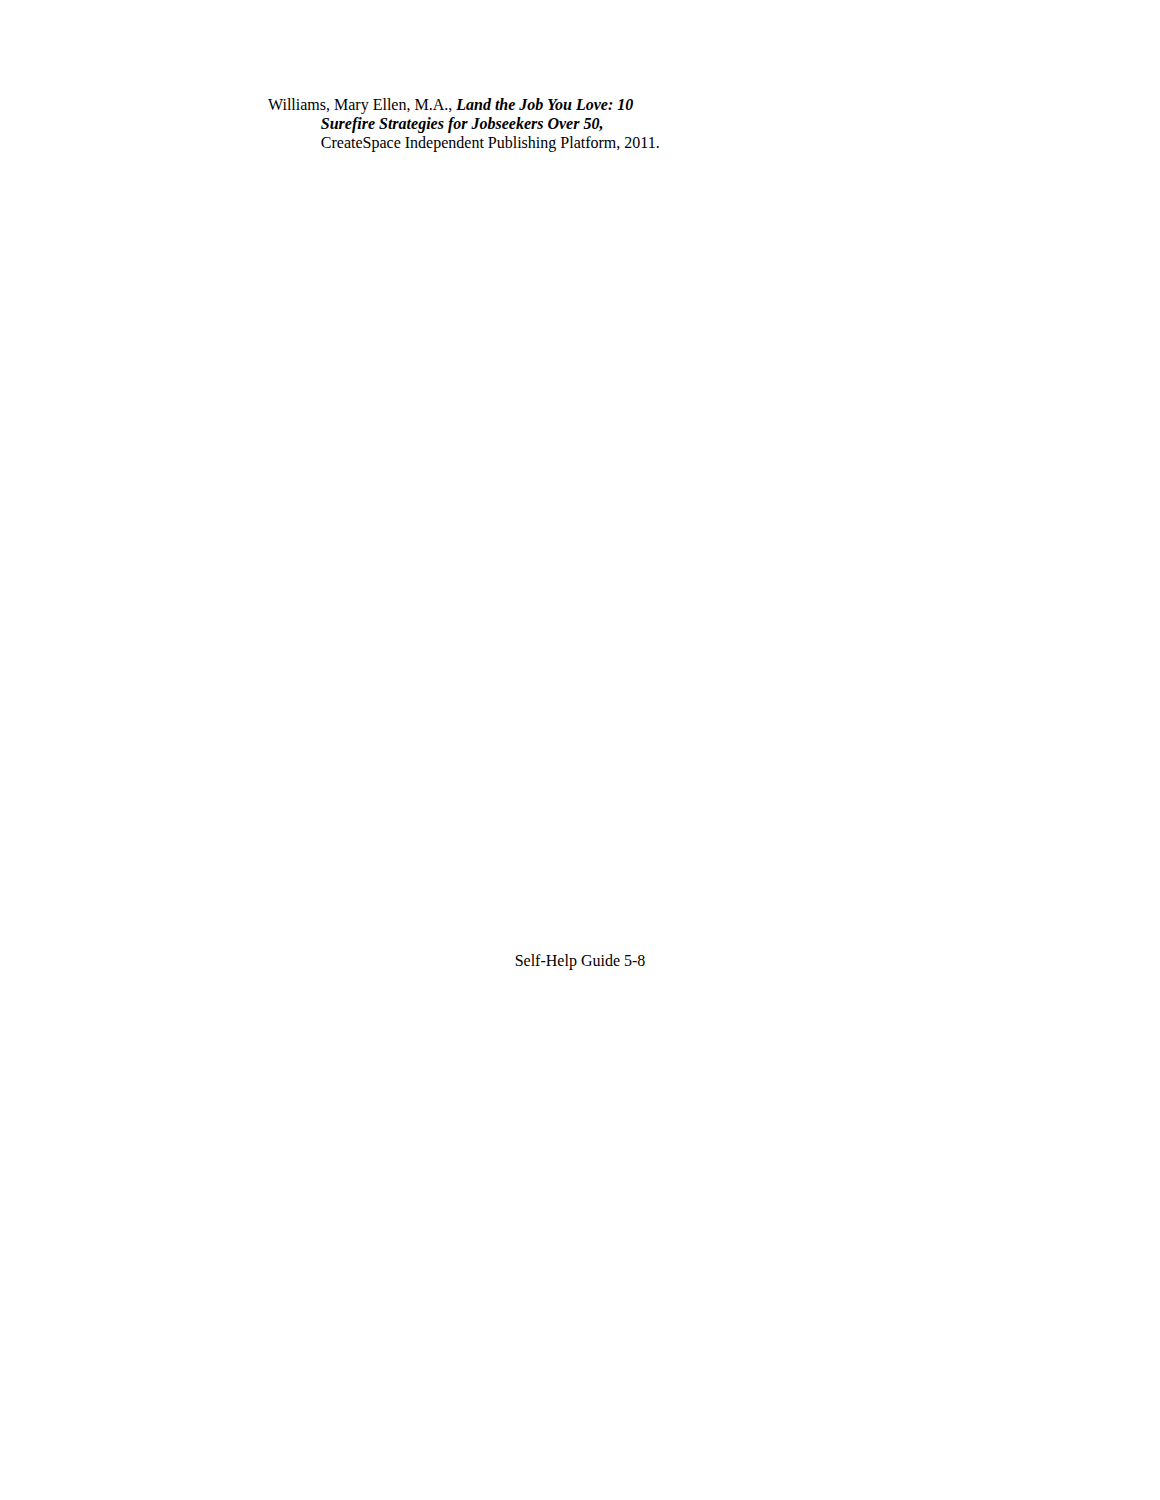Williams, Mary Ellen, M.A., Land the Job You Love: 10 Surefire Strategies for Jobseekers Over 50, CreateSpace Independent Publishing Platform, 2011.
Self-Help Guide 5-8